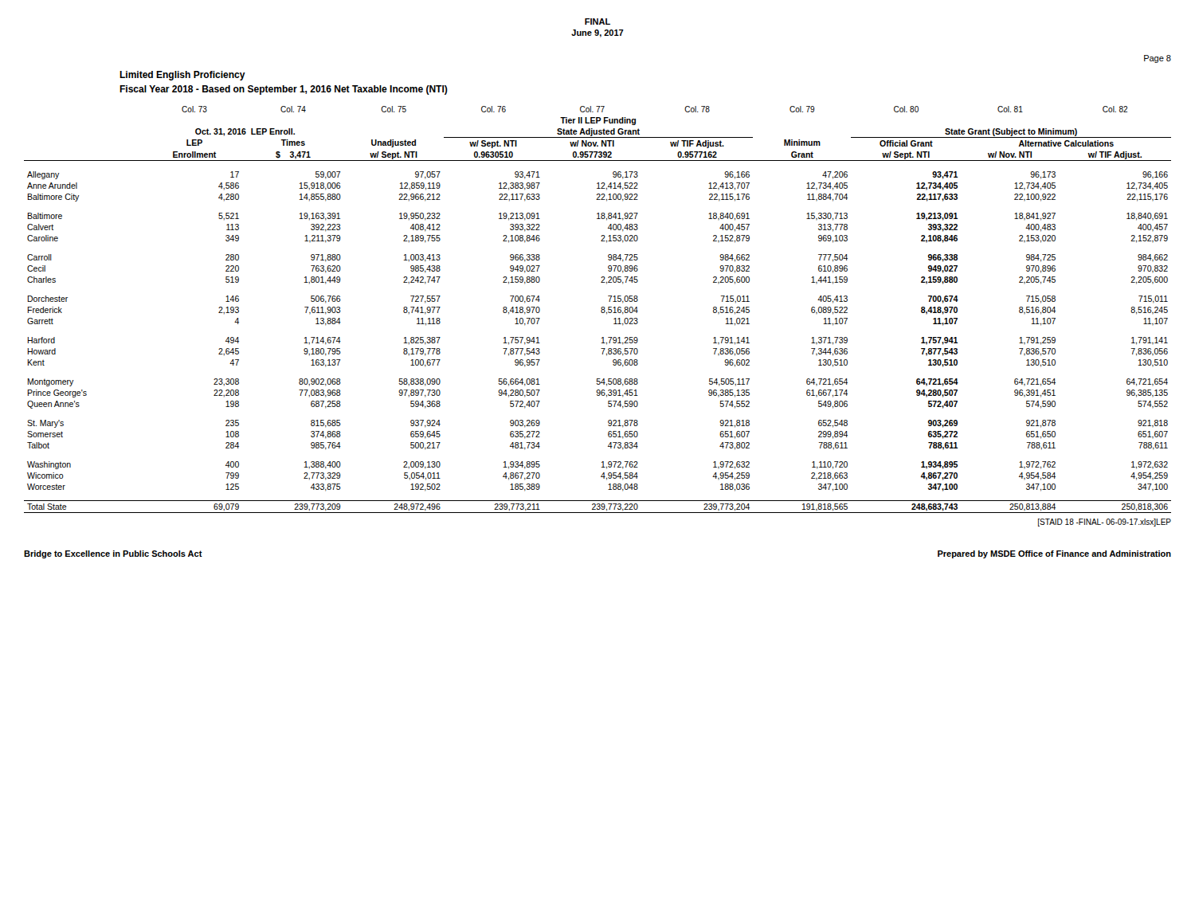FINAL
June 9, 2017
Page 8
Limited English Proficiency
Fiscal Year 2018 - Based on September 1, 2016 Net Taxable Income (NTI)
| | Col. 73 | Col. 74 | Col. 75 | Col. 76 | Col. 77 | Col. 78 | Col. 79 | Col. 80 | Col. 81 | Col. 82 |
| --- | --- | --- | --- | --- | --- | --- | --- | --- | --- | --- |
| | | | | Tier II LEP Funding | | | | |
| | Oct. 31, 2016 LEP Enroll. | | State Adjusted Grant | | State Grant (Subject to Minimum) |
| | LEP | Times | Unadjusted | w/ Sept. NTI | w/ Nov. NTI | w/ TIF Adjust. | Minimum | Official Grant | Alternative Calculations |
| | Enrollment | $ 3,471 | w/ Sept. NTI | 0.9630510 | 0.9577392 | 0.9577162 | Grant | w/ Sept. NTI | w/ Nov. NTI | w/ TIF Adjust. |
| Allegany | 17 | 59,007 | 97,057 | 93,471 | 96,173 | 96,166 | 47,206 | 93,471 | 96,173 | 96,166 |
| Anne Arundel | 4,586 | 15,918,006 | 12,859,119 | 12,383,987 | 12,414,522 | 12,413,707 | 12,734,405 | 12,734,405 | 12,734,405 | 12,734,405 |
| Baltimore City | 4,280 | 14,855,880 | 22,966,212 | 22,117,633 | 22,100,922 | 22,115,176 | 11,884,704 | 22,117,633 | 22,100,922 | 22,115,176 |
| Baltimore | 5,521 | 19,163,391 | 19,950,232 | 19,213,091 | 18,841,927 | 18,840,691 | 15,330,713 | 19,213,091 | 18,841,927 | 18,840,691 |
| Calvert | 113 | 392,223 | 408,412 | 393,322 | 400,483 | 400,457 | 313,778 | 393,322 | 400,483 | 400,457 |
| Caroline | 349 | 1,211,379 | 2,189,755 | 2,108,846 | 2,153,020 | 2,152,879 | 969,103 | 2,108,846 | 2,153,020 | 2,152,879 |
| Carroll | 280 | 971,880 | 1,003,413 | 966,338 | 984,725 | 984,662 | 777,504 | 966,338 | 984,725 | 984,662 |
| Cecil | 220 | 763,620 | 985,438 | 949,027 | 970,896 | 970,832 | 610,896 | 949,027 | 970,896 | 970,832 |
| Charles | 519 | 1,801,449 | 2,242,747 | 2,159,880 | 2,205,745 | 2,205,600 | 1,441,159 | 2,159,880 | 2,205,745 | 2,205,600 |
| Dorchester | 146 | 506,766 | 727,557 | 700,674 | 715,058 | 715,011 | 405,413 | 700,674 | 715,058 | 715,011 |
| Frederick | 2,193 | 7,611,903 | 8,741,977 | 8,418,970 | 8,516,804 | 8,516,245 | 6,089,522 | 8,418,970 | 8,516,804 | 8,516,245 |
| Garrett | 4 | 13,884 | 11,118 | 10,707 | 11,023 | 11,021 | 11,107 | 11,107 | 11,107 | 11,107 |
| Harford | 494 | 1,714,674 | 1,825,387 | 1,757,941 | 1,791,259 | 1,791,141 | 1,371,739 | 1,757,941 | 1,791,259 | 1,791,141 |
| Howard | 2,645 | 9,180,795 | 8,179,778 | 7,877,543 | 7,836,570 | 7,836,056 | 7,344,636 | 7,877,543 | 7,836,570 | 7,836,056 |
| Kent | 47 | 163,137 | 100,677 | 96,957 | 96,608 | 96,602 | 130,510 | 130,510 | 130,510 | 130,510 |
| Montgomery | 23,308 | 80,902,068 | 58,838,090 | 56,664,081 | 54,508,688 | 54,505,117 | 64,721,654 | 64,721,654 | 64,721,654 | 64,721,654 |
| Prince George's | 22,208 | 77,083,968 | 97,897,730 | 94,280,507 | 96,391,451 | 96,385,135 | 61,667,174 | 94,280,507 | 96,391,451 | 96,385,135 |
| Queen Anne's | 198 | 687,258 | 594,368 | 572,407 | 574,590 | 574,552 | 549,806 | 572,407 | 574,590 | 574,552 |
| St. Mary's | 235 | 815,685 | 937,924 | 903,269 | 921,878 | 921,818 | 652,548 | 903,269 | 921,878 | 921,818 |
| Somerset | 108 | 374,868 | 659,645 | 635,272 | 651,650 | 651,607 | 299,894 | 635,272 | 651,650 | 651,607 |
| Talbot | 284 | 985,764 | 500,217 | 481,734 | 473,834 | 473,802 | 788,611 | 788,611 | 788,611 | 788,611 |
| Washington | 400 | 1,388,400 | 2,009,130 | 1,934,895 | 1,972,762 | 1,972,632 | 1,110,720 | 1,934,895 | 1,972,762 | 1,972,632 |
| Wicomico | 799 | 2,773,329 | 5,054,011 | 4,867,270 | 4,954,584 | 4,954,259 | 2,218,663 | 4,867,270 | 4,954,584 | 4,954,259 |
| Worcester | 125 | 433,875 | 192,502 | 185,389 | 188,048 | 188,036 | 347,100 | 347,100 | 347,100 | 347,100 |
| Total State | 69,079 | 239,773,209 | 248,972,496 | 239,773,211 | 239,773,220 | 239,773,204 | 191,818,565 | 248,683,743 | 250,813,884 | 250,818,306 |
[STAID 18 -FINAL- 06-09-17.xlsx]LEP
Bridge to Excellence in Public Schools Act
Prepared by MSDE Office of Finance and Administration